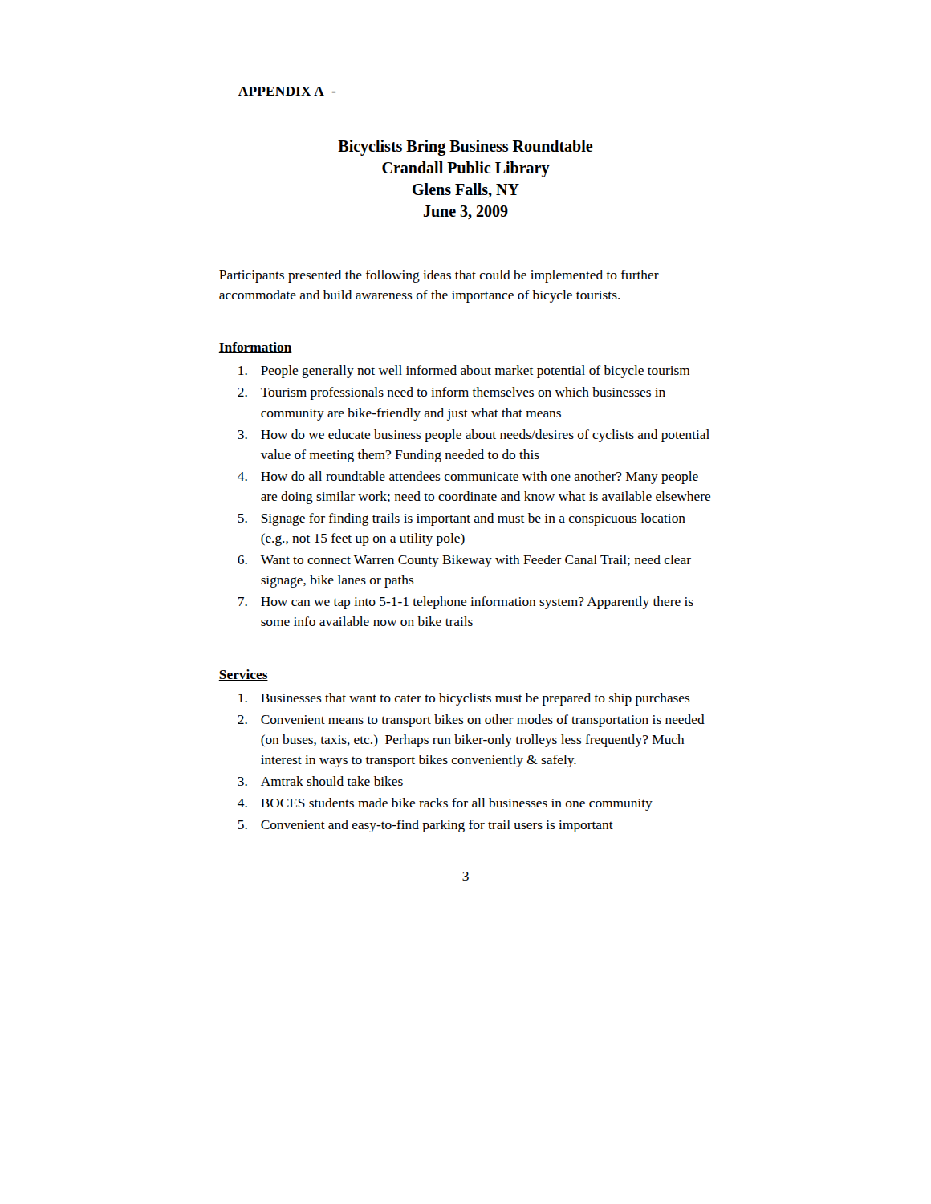APPENDIX A -
Bicyclists Bring Business Roundtable Crandall Public Library Glens Falls, NY June 3, 2009
Participants presented the following ideas that could be implemented to further accommodate and build awareness of the importance of bicycle tourists.
Information
People generally not well informed about market potential of bicycle tourism
Tourism professionals need to inform themselves on which businesses in community are bike-friendly and just what that means
How do we educate business people about needs/desires of cyclists and potential value of meeting them? Funding needed to do this
How do all roundtable attendees communicate with one another? Many people are doing similar work; need to coordinate and know what is available elsewhere
Signage for finding trails is important and must be in a conspicuous location (e.g., not 15 feet up on a utility pole)
Want to connect Warren County Bikeway with Feeder Canal Trail; need clear signage, bike lanes or paths
How can we tap into 5-1-1 telephone information system? Apparently there is some info available now on bike trails
Services
Businesses that want to cater to bicyclists must be prepared to ship purchases
Convenient means to transport bikes on other modes of transportation is needed (on buses, taxis, etc.) Perhaps run biker-only trolleys less frequently? Much interest in ways to transport bikes conveniently & safely.
Amtrak should take bikes
BOCES students made bike racks for all businesses in one community
Convenient and easy-to-find parking for trail users is important
3